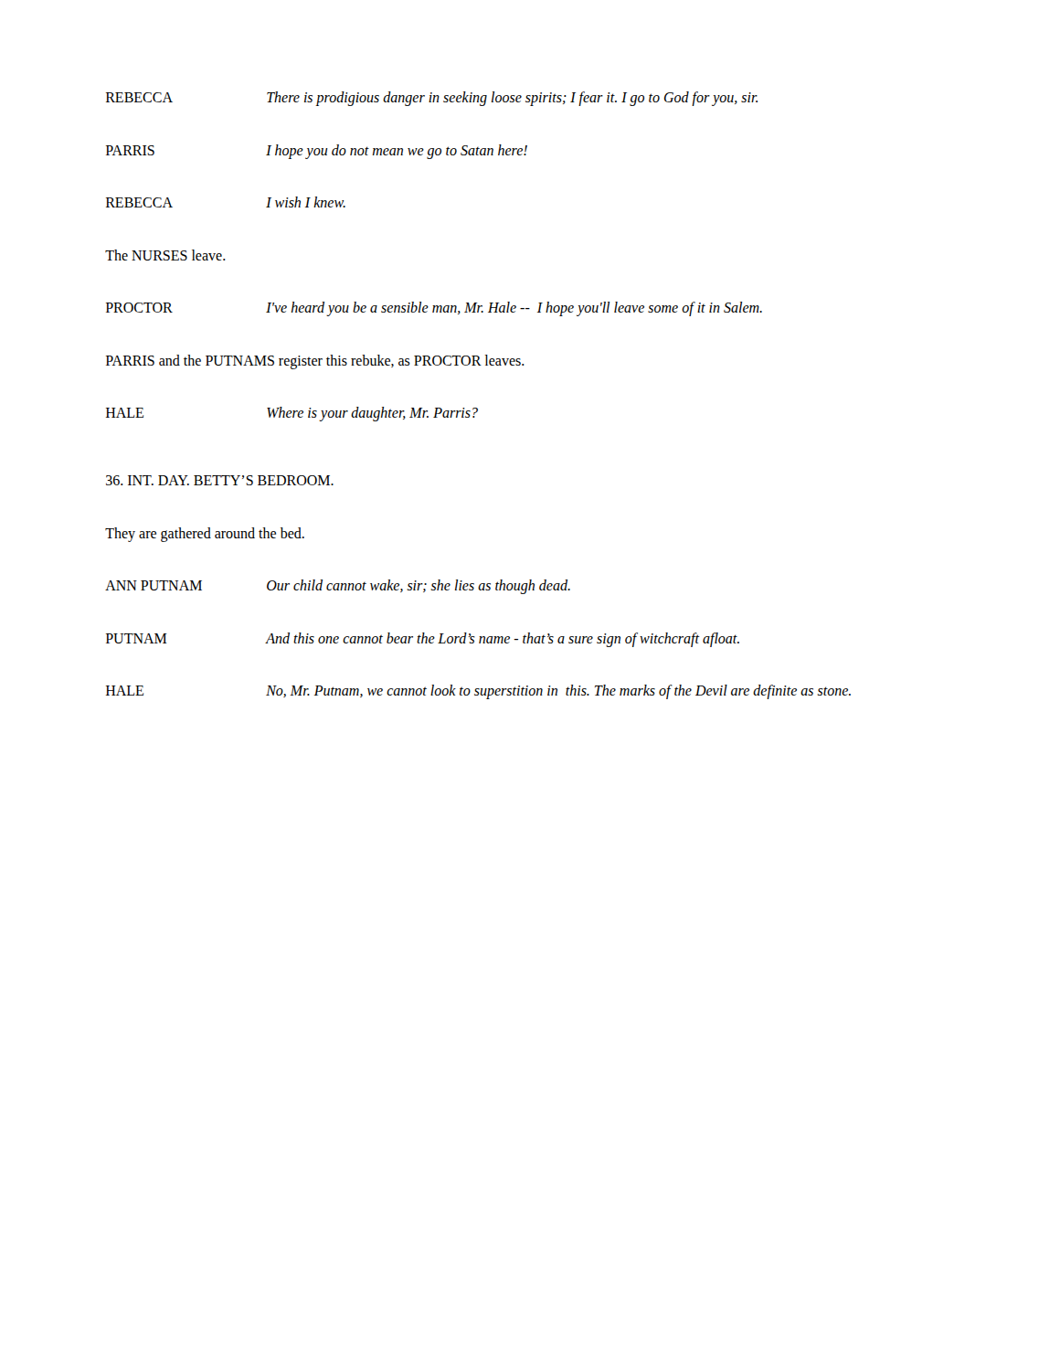Rebecca
There is prodigious danger in seeking loose spirits; I fear it. I go to God for you, sir.
Parris
I hope you do not mean we go to Satan here!
Rebecca
I wish I knew.
The NURSES leave.
Proctor
I've heard you be a sensible man, Mr. Hale -- I hope you'll leave some of it in Salem.
PARRIS and the PUTNAMS register this rebuke, as PROCTOR leaves.
Hale
Where is your daughter, Mr. Parris?
36. INT. DAY. BETTY’S BEDROOM.
They are gathered around the bed.
Ann Putnam
Our child cannot wake, sir; she lies as though dead.
Putnam
And this one cannot bear the Lord’s name - that’s a sure sign of witchcraft afloat.
Hale
No, Mr. Putnam, we cannot look to superstition in this. The marks of the Devil are definite as stone.